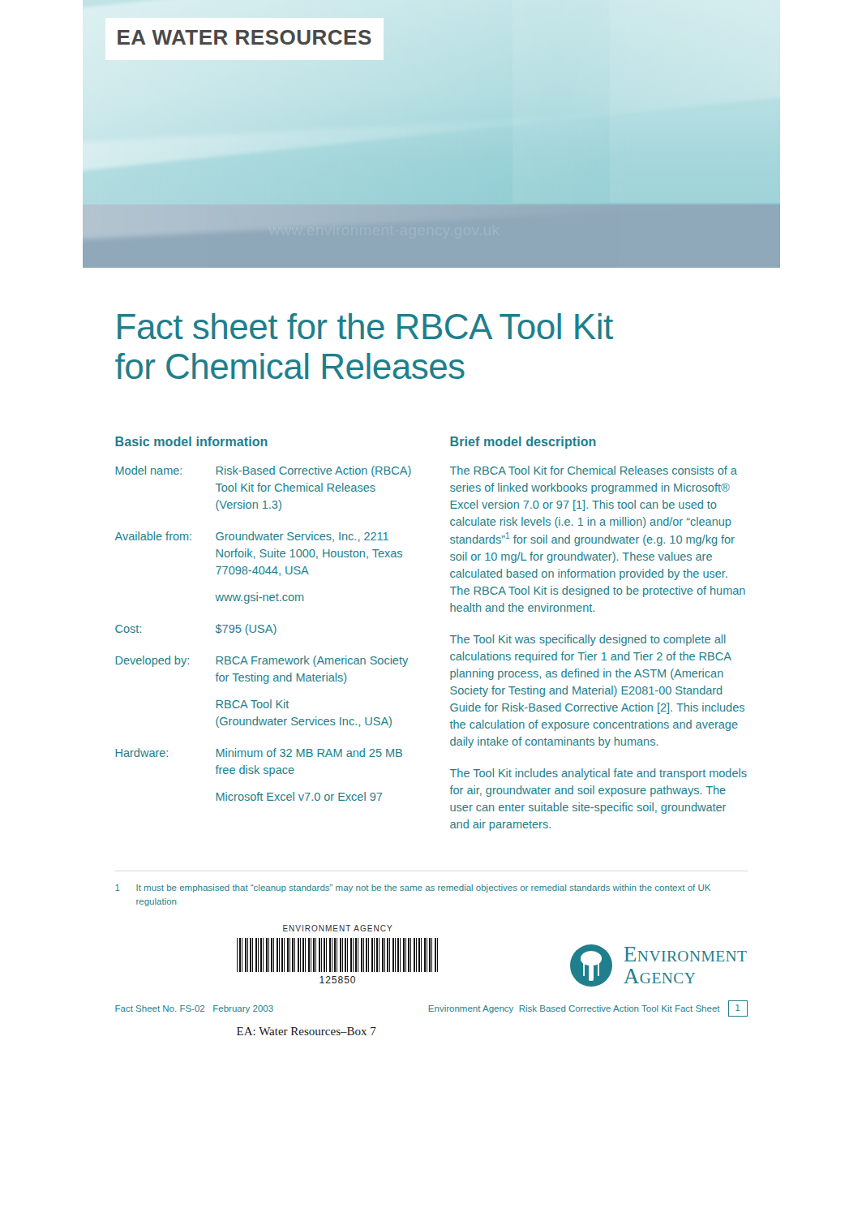EA WATER RESOURCES
www.environment-agency.gov.uk
Fact sheet for the RBCA Tool Kit
for Chemical Releases
Basic model information
Model name:
Risk-Based Corrective Action (RBCA) Tool Kit for Chemical Releases (Version 1.3)
Available from:
Groundwater Services, Inc., 2211 Norfoik, Suite 1000, Houston, Texas 77098-4044, USA
www.gsi-net.com
Cost:
$795 (USA)
Developed by:
RBCA Framework (American Society for Testing and Materials)
RBCA Tool Kit
(Groundwater Services Inc., USA)
Hardware:
Minimum of 32 MB RAM and 25 MB free disk space
Microsoft Excel v7.0 or Excel 97
Brief model description
The RBCA Tool Kit for Chemical Releases consists of a series of linked workbooks programmed in Microsoft® Excel version 7.0 or 97 [1]. This tool can be used to calculate risk levels (i.e. 1 in a million) and/or “cleanup standards”1 for soil and groundwater (e.g. 10 mg/kg for soil or 10 mg/L for groundwater). These values are calculated based on information provided by the user. The RBCA Tool Kit is designed to be protective of human health and the environment.
The Tool Kit was specifically designed to complete all calculations required for Tier 1 and Tier 2 of the RBCA planning process, as defined in the ASTM (American Society for Testing and Material) E2081-00 Standard Guide for Risk-Based Corrective Action [2]. This includes the calculation of exposure concentrations and average daily intake of contaminants by humans.
The Tool Kit includes analytical fate and transport models for air, groundwater and soil exposure pathways. The user can enter suitable site-specific soil, groundwater and air parameters.
1
It must be emphasised that “cleanup standards” may not be the same as remedial objectives or remedial standards within the context of UK regulation
ENVIRONMENT AGENCY
125850
ENVIRONMENT
AGENCY
Fact Sheet No. FS-02 February 2003
Environment Agency Risk Based Corrective Action Tool Kit Fact Sheet 1
EA: Water Resources–Box 7